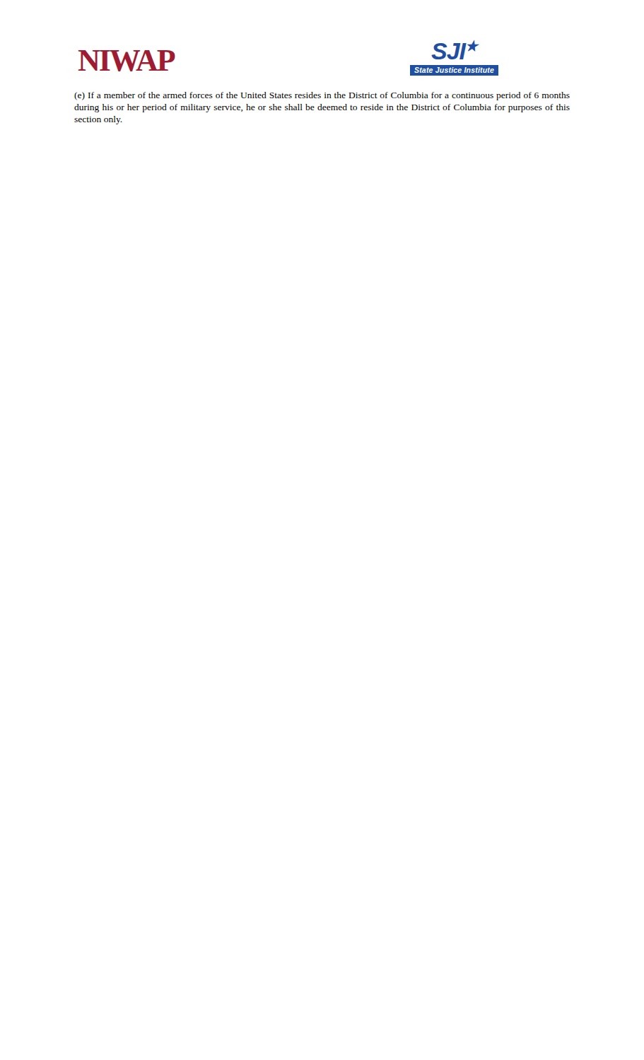NIWAP
SJI★
State Justice Institute
(e) If a member of the armed forces of the United States resides in the District of Columbia for a continuous period of 6 months during his or her period of military service, he or she shall be deemed to reside in the District of Columbia for purposes of this section only.